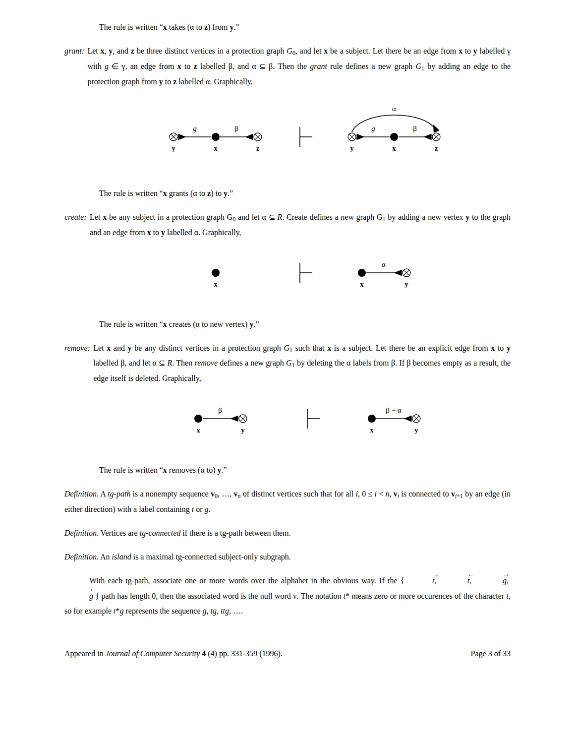The rule is written “x takes (α to z) from y.”
grant:
Let x, y, and z be three distinct vertices in a protection graph G0, and let x be a subject. Let there be an edge from x to y labelled γ with g ∈ γ, an edge from x to z labelled β, and α ⊆ β. Then the grant rule defines a new graph G1 by adding an edge to the protection graph from y to z labelled α. Graphically,
y x z g β y x z g β α
The rule is written “x grants (α to z) to y.”
create:
Let x be any subject in a protection graph G0 and let α ⊆ R. Create defines a new graph G1 by adding a new vertex y to the graph and an edge from x to y labelled α. Graphically,
x x y α
The rule is written “x creates (α to new vertex) y.”
remove:
Let x and y be any distinct vertices in a protection graph G1 such that x is a subject. Let there be an explicit edge from x to y labelled β, and let α ⊆ R. Then remove defines a new graph G1 by deleting the α labels from β. If β becomes empty as a result, the edge itself is deleted. Graphically,
x y β x y β − α
The rule is written “x removes (α to) y.”
Definition. A tg-path is a nonempty sequence v0, …, vn of distinct vertices such that for all i, 0 ≤ i < n, vi is connected to vi+1 by an edge (in either direction) with a label containing t or g.
Definition. Vertices are tg-connected if there is a tg-path between them.
Definition. An island is a maximal tg-connected subject-only subgraph.
With each tg-path, associate one or more words over the alphabet in the obvious way. If the { →t, ←t, →g, ←g } path has length 0, then the associated word is the null word ν. The notation t* means zero or more occurences of the character t, so for example t*g represents the sequence g, tg, ttg, ….
Appeared in Journal of Computer Security 4 (4) pp. 331-359 (1996).
Page 3 of 33